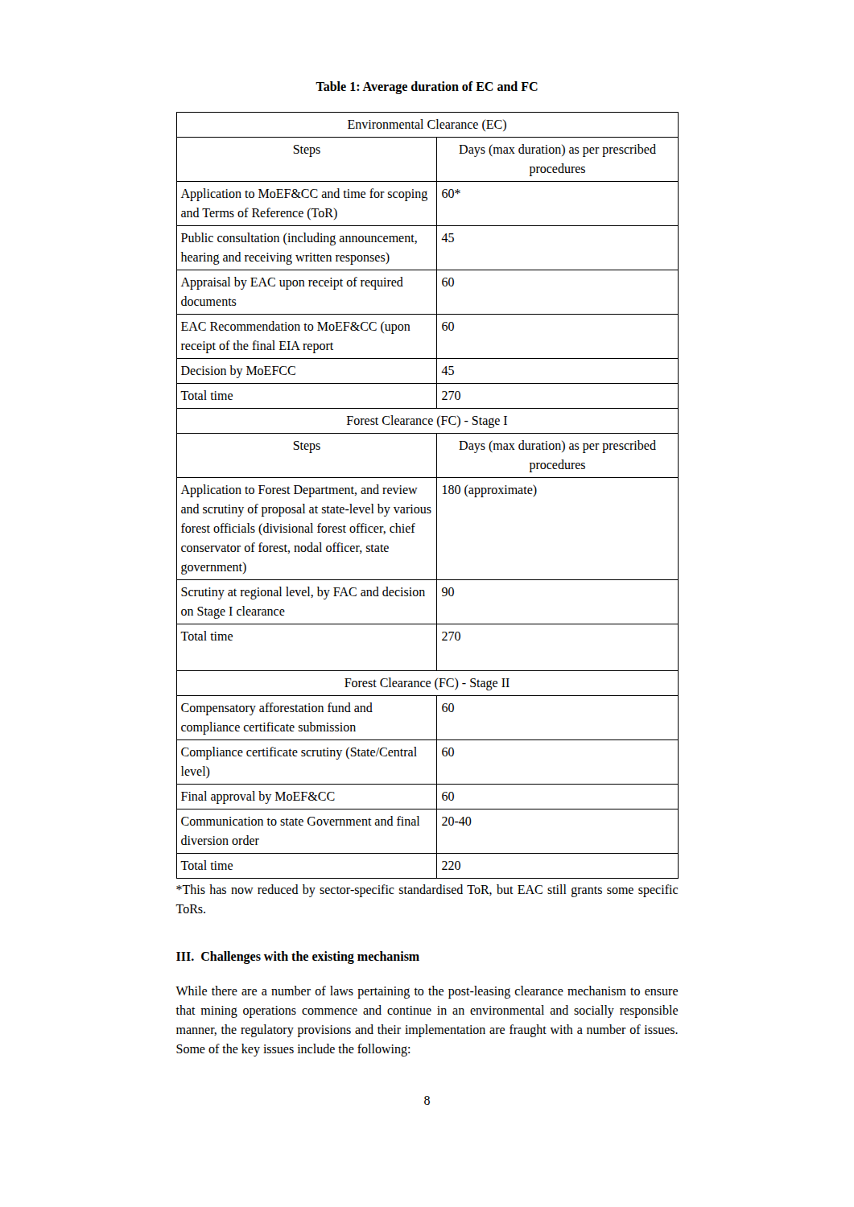Table 1: Average duration of EC and FC
| Environmental Clearance (EC) |
| Steps | Days (max duration) as per prescribed procedures |
| Application to MoEF&CC and time for scoping and Terms of Reference (ToR) | 60* |
| Public consultation (including announcement, hearing and receiving written responses) | 45 |
| Appraisal by EAC upon receipt of required documents | 60 |
| EAC Recommendation to MoEF&CC (upon receipt of the final EIA report | 60 |
| Decision by MoEFCC | 45 |
| Total time | 270 |
| Forest Clearance (FC) - Stage I |
| Steps | Days (max duration) as per prescribed procedures |
| Application to Forest Department, and review and scrutiny of proposal at state-level by various forest officials (divisional forest officer, chief conservator of forest, nodal officer, state government) | 180 (approximate) |
| Scrutiny at regional level, by FAC and decision on Stage I clearance | 90 |
| Total time | 270 |
| Forest Clearance (FC) - Stage II |
| Compensatory afforestation fund and compliance certificate submission | 60 |
| Compliance certificate scrutiny (State/Central level) | 60 |
| Final approval by MoEF&CC | 60 |
| Communication to state Government and final diversion order | 20-40 |
| Total time | 220 |
*This has now reduced by sector-specific standardised ToR, but EAC still grants some specific ToRs.
III. Challenges with the existing mechanism
While there are a number of laws pertaining to the post-leasing clearance mechanism to ensure that mining operations commence and continue in an environmental and socially responsible manner, the regulatory provisions and their implementation are fraught with a number of issues. Some of the key issues include the following:
8